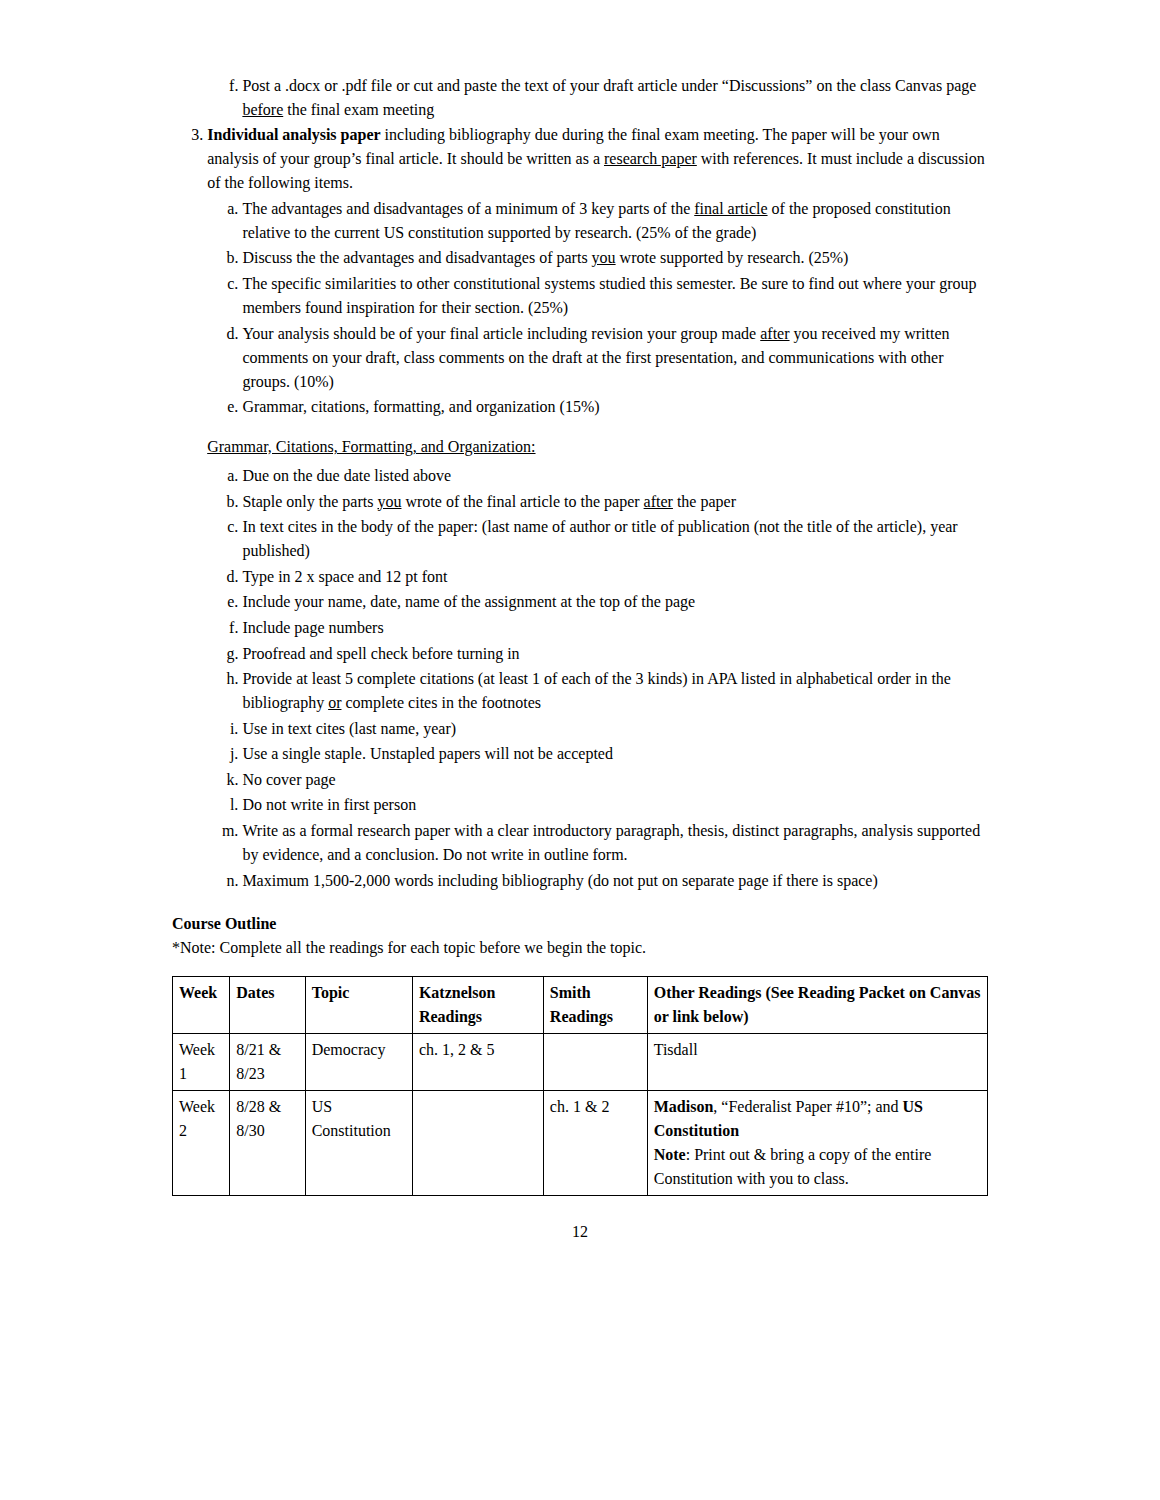Post a .docx or .pdf file or cut and paste the text of your draft article under “Discussions” on the class Canvas page before the final exam meeting
Individual analysis paper including bibliography due during the final exam meeting. The paper will be your own analysis of your group’s final article. It should be written as a research paper with references. It must include a discussion of the following items.
The advantages and disadvantages of a minimum of 3 key parts of the final article of the proposed constitution relative to the current US constitution supported by research. (25% of the grade)
Discuss the the advantages and disadvantages of parts you wrote supported by research. (25%)
The specific similarities to other constitutional systems studied this semester. Be sure to find out where your group members found inspiration for their section. (25%)
Your analysis should be of your final article including revision your group made after you received my written comments on your draft, class comments on the draft at the first presentation, and communications with other groups. (10%)
Grammar, citations, formatting, and organization (15%)
Grammar, Citations, Formatting, and Organization:
Due on the due date listed above
Staple only the parts you wrote of the final article to the paper after the paper
In text cites in the body of the paper: (last name of author or title of publication (not the title of the article), year published)
Type in 2 x space and 12 pt font
Include your name, date, name of the assignment at the top of the page
Include page numbers
Proofread and spell check before turning in
Provide at least 5 complete citations (at least 1 of each of the 3 kinds) in APA listed in alphabetical order in the bibliography or complete cites in the footnotes
Use in text cites (last name, year)
Use a single staple. Unstapled papers will not be accepted
No cover page
Do not write in first person
Write as a formal research paper with a clear introductory paragraph, thesis, distinct paragraphs, analysis supported by evidence, and a conclusion. Do not write in outline form.
Maximum 1,500-2,000 words including bibliography (do not put on separate page if there is space)
Course Outline
*Note: Complete all the readings for each topic before we begin the topic.
| Week | Dates | Topic | Katznelson Readings | Smith Readings | Other Readings (See Reading Packet on Canvas or link below) |
| --- | --- | --- | --- | --- | --- |
| Week 1 | 8/21 & 8/23 | Democracy | ch. 1, 2 & 5 | | Tisdall |
| Week 2 | 8/28 & 8/30 | US Constitution | | ch. 1 & 2 | Madison , “Federalist Paper #10”; and US Constitution Note : Print out & bring a copy of the entire Constitution with you to class. |
12